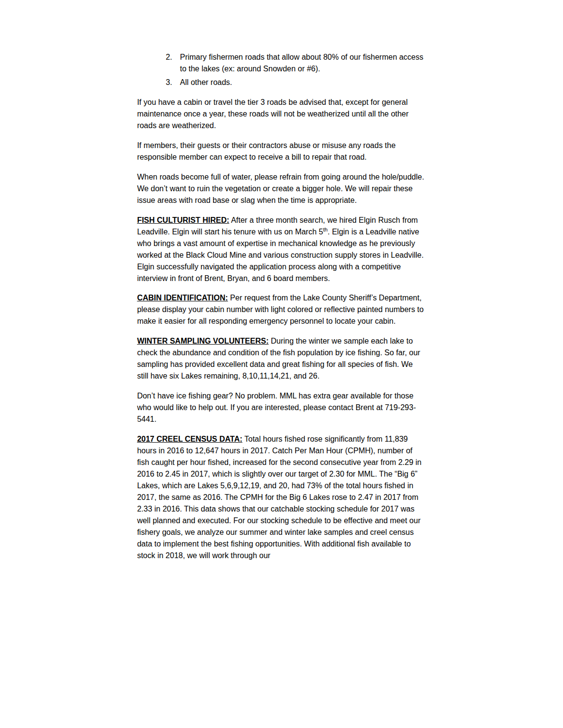Primary fishermen roads that allow about 80% of our fishermen access to the lakes (ex: around Snowden or #6).
All other roads.
If you have a cabin or travel the tier 3 roads be advised that, except for general maintenance once a year, these roads will not be weatherized until all the other roads are weatherized.
If members, their guests or their contractors abuse or misuse any roads the responsible member can expect to receive a bill to repair that road.
When roads become full of water, please refrain from going around the hole/puddle. We don’t want to ruin the vegetation or create a bigger hole. We will repair these issue areas with road base or slag when the time is appropriate.
FISH CULTURIST HIRED: After a three month search, we hired Elgin Rusch from Leadville. Elgin will start his tenure with us on March 5th. Elgin is a Leadville native who brings a vast amount of expertise in mechanical knowledge as he previously worked at the Black Cloud Mine and various construction supply stores in Leadville. Elgin successfully navigated the application process along with a competitive interview in front of Brent, Bryan, and 6 board members.
CABIN IDENTIFICATION: Per request from the Lake County Sheriff’s Department, please display your cabin number with light colored or reflective painted numbers to make it easier for all responding emergency personnel to locate your cabin.
WINTER SAMPLING VOLUNTEERS: During the winter we sample each lake to check the abundance and condition of the fish population by ice fishing. So far, our sampling has provided excellent data and great fishing for all species of fish. We still have six Lakes remaining, 8,10,11,14,21, and 26.
Don’t have ice fishing gear? No problem. MML has extra gear available for those who would like to help out. If you are interested, please contact Brent at 719-293-5441.
2017 CREEL CENSUS DATA: Total hours fished rose significantly from 11,839 hours in 2016 to 12,647 hours in 2017. Catch Per Man Hour (CPMH), number of fish caught per hour fished, increased for the second consecutive year from 2.29 in 2016 to 2.45 in 2017, which is slightly over our target of 2.30 for MML. The “Big 6” Lakes, which are Lakes 5,6,9,12,19, and 20, had 73% of the total hours fished in 2017, the same as 2016. The CPMH for the Big 6 Lakes rose to 2.47 in 2017 from 2.33 in 2016. This data shows that our catchable stocking schedule for 2017 was well planned and executed. For our stocking schedule to be effective and meet our fishery goals, we analyze our summer and winter lake samples and creel census data to implement the best fishing opportunities. With additional fish available to stock in 2018, we will work through our